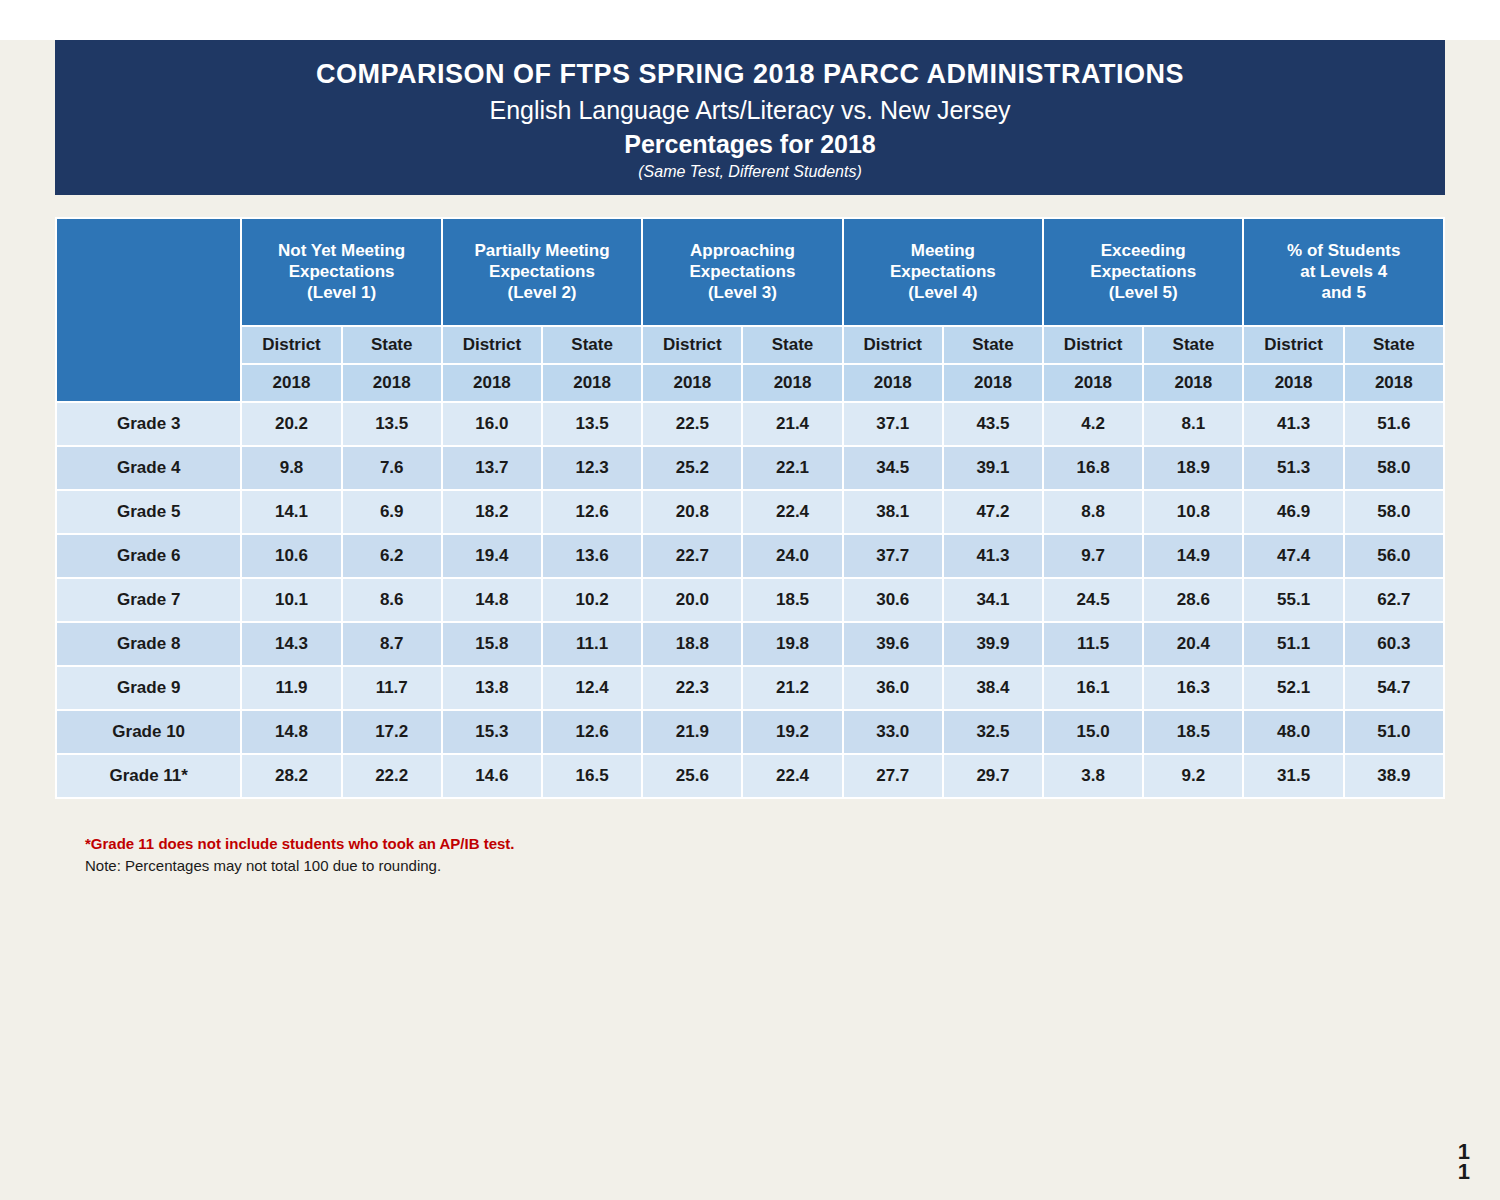COMPARISON OF FTPS SPRING 2018 PARCC ADMINISTRATIONS
English Language Arts/Literacy vs. New Jersey
Percentages for 2018
(Same Test, Different Students)
| | Not Yet Meeting Expectations (Level 1) | Partially Meeting Expectations (Level 2) | Approaching Expectations (Level 3) | Meeting Expectations (Level 4) | Exceeding Expectations (Level 5) | % of Students at Levels 4 and 5 |
| --- | --- | --- | --- | --- | --- | --- |
| District | State | District | State | District | State | District | State | District | State | District | State |
| 2018 | 2018 | 2018 | 2018 | 2018 | 2018 | 2018 | 2018 | 2018 | 2018 | 2018 | 2018 |
| Grade 3 | 20.2 | 13.5 | 16.0 | 13.5 | 22.5 | 21.4 | 37.1 | 43.5 | 4.2 | 8.1 | 41.3 | 51.6 |
| Grade 4 | 9.8 | 7.6 | 13.7 | 12.3 | 25.2 | 22.1 | 34.5 | 39.1 | 16.8 | 18.9 | 51.3 | 58.0 |
| Grade 5 | 14.1 | 6.9 | 18.2 | 12.6 | 20.8 | 22.4 | 38.1 | 47.2 | 8.8 | 10.8 | 46.9 | 58.0 |
| Grade 6 | 10.6 | 6.2 | 19.4 | 13.6 | 22.7 | 24.0 | 37.7 | 41.3 | 9.7 | 14.9 | 47.4 | 56.0 |
| Grade 7 | 10.1 | 8.6 | 14.8 | 10.2 | 20.0 | 18.5 | 30.6 | 34.1 | 24.5 | 28.6 | 55.1 | 62.7 |
| Grade 8 | 14.3 | 8.7 | 15.8 | 11.1 | 18.8 | 19.8 | 39.6 | 39.9 | 11.5 | 20.4 | 51.1 | 60.3 |
| Grade 9 | 11.9 | 11.7 | 13.8 | 12.4 | 22.3 | 21.2 | 36.0 | 38.4 | 16.1 | 16.3 | 52.1 | 54.7 |
| Grade 10 | 14.8 | 17.2 | 15.3 | 12.6 | 21.9 | 19.2 | 33.0 | 32.5 | 15.0 | 18.5 | 48.0 | 51.0 |
| Grade 11* | 28.2 | 22.2 | 14.6 | 16.5 | 25.6 | 22.4 | 27.7 | 29.7 | 3.8 | 9.2 | 31.5 | 38.9 |
*Grade 11 does not include students who took an AP/IB test.
Note: Percentages may not total 100 due to rounding.
11